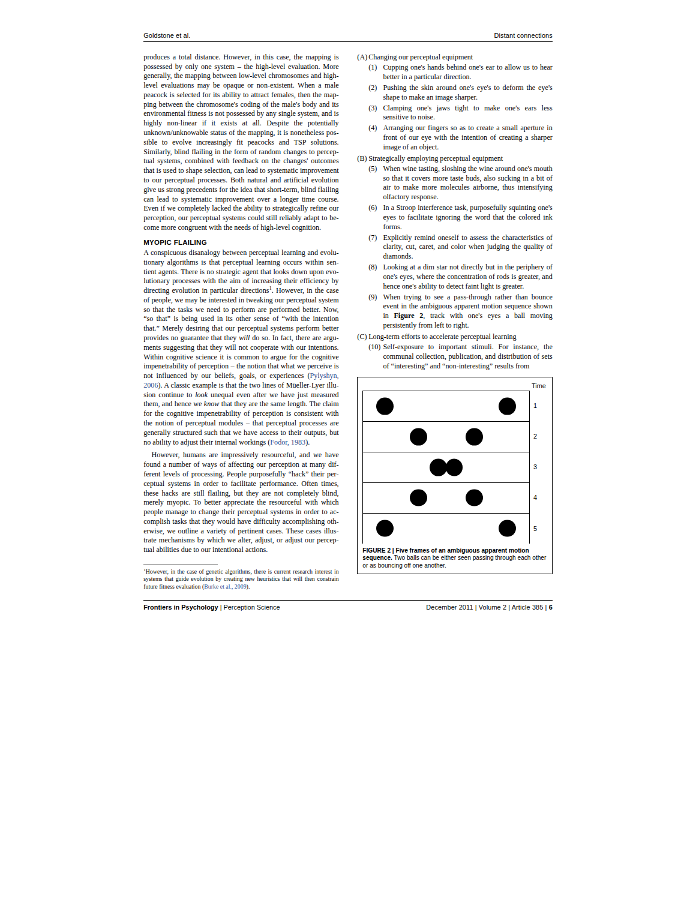Goldstone et al.
Distant connections
produces a total distance. However, in this case, the mapping is possessed by only one system – the high-level evaluation. More generally, the mapping between low-level chromosomes and high-level evaluations may be opaque or non-existent. When a male peacock is selected for its ability to attract females, then the mapping between the chromosome's coding of the male's body and its environmental fitness is not possessed by any single system, and is highly non-linear if it exists at all. Despite the potentially unknown/unknowable status of the mapping, it is nonetheless possible to evolve increasingly fit peacocks and TSP solutions. Similarly, blind flailing in the form of random changes to perceptual systems, combined with feedback on the changes' outcomes that is used to shape selection, can lead to systematic improvement to our perceptual processes. Both natural and artificial evolution give us strong precedents for the idea that short-term, blind flailing can lead to systematic improvement over a longer time course. Even if we completely lacked the ability to strategically refine our perception, our perceptual systems could still reliably adapt to become more congruent with the needs of high-level cognition.
Myopic flailing
A conspicuous disanalogy between perceptual learning and evolutionary algorithms is that perceptual learning occurs within sentient agents. There is no strategic agent that looks down upon evolutionary processes with the aim of increasing their efficiency by directing evolution in particular directions1. However, in the case of people, we may be interested in tweaking our perceptual system so that the tasks we need to perform are performed better. Now, “so that” is being used in its other sense of “with the intention that.” Merely desiring that our perceptual systems perform better provides no guarantee that they will do so. In fact, there are arguments suggesting that they will not cooperate with our intentions. Within cognitive science it is common to argue for the cognitive impenetrability of perception – the notion that what we perceive is not influenced by our beliefs, goals, or experiences (Pylyshyn, 2006). A classic example is that the two lines of Müeller-Lyer illusion continue to look unequal even after we have just measured them, and hence we know that they are the same length. The claim for the cognitive impenetrability of perception is consistent with the notion of perceptual modules – that perceptual processes are generally structured such that we have access to their outputs, but no ability to adjust their internal workings (Fodor, 1983).
However, humans are impressively resourceful, and we have found a number of ways of affecting our perception at many different levels of processing. People purposefully “hack” their perceptual systems in order to facilitate performance. Often times, these hacks are still flailing, but they are not completely blind, merely myopic. To better appreciate the resourceful with which people manage to change their perceptual systems in order to accomplish tasks that they would have difficulty accomplishing otherwise, we outline a variety of pertinent cases. These cases illustrate mechanisms by which we alter, adjust, or adjust our perceptual abilities due to our intentional actions.
1However, in the case of genetic algorithms, there is current research interest in systems that guide evolution by creating new heuristics that will then constrain future fitness evaluation (Burke et al., 2009).
(A) Changing our perceptual equipment
(1) Cupping one's hands behind one's ear to allow us to hear better in a particular direction.
(2) Pushing the skin around one's eye's to deform the eye's shape to make an image sharper.
(3) Clamping one's jaws tight to make one's ears less sensitive to noise.
(4) Arranging our fingers so as to create a small aperture in front of our eye with the intention of creating a sharper image of an object.
(B) Strategically employing perceptual equipment
(5) When wine tasting, sloshing the wine around one's mouth so that it covers more taste buds, also sucking in a bit of air to make more molecules airborne, thus intensifying olfactory response.
(6) In a Stroop interference task, purposefully squinting one's eyes to facilitate ignoring the word that the colored ink forms.
(7) Explicitly remind oneself to assess the characteristics of clarity, cut, caret, and color when judging the quality of diamonds.
(8) Looking at a dim star not directly but in the periphery of one's eyes, where the concentration of rods is greater, and hence one's ability to detect faint light is greater.
(9) When trying to see a pass-through rather than bounce event in the ambiguous apparent motion sequence shown in Figure 2, track with one's eyes a ball moving persistently from left to right.
(C) Long-term efforts to accelerate perceptual learning
(10) Self-exposure to important stimuli. For instance, the communal collection, publication, and distribution of sets of “interesting” and “non-interesting” results from
Time
1 2 3 4 5
FIGURE 2 | Five frames of an ambiguous apparent motion sequence. Two balls can be either seen passing through each other or as bouncing off one another.
Frontiers in Psychology | Perception Science
December 2011 | Volume 2 | Article 385 | 6